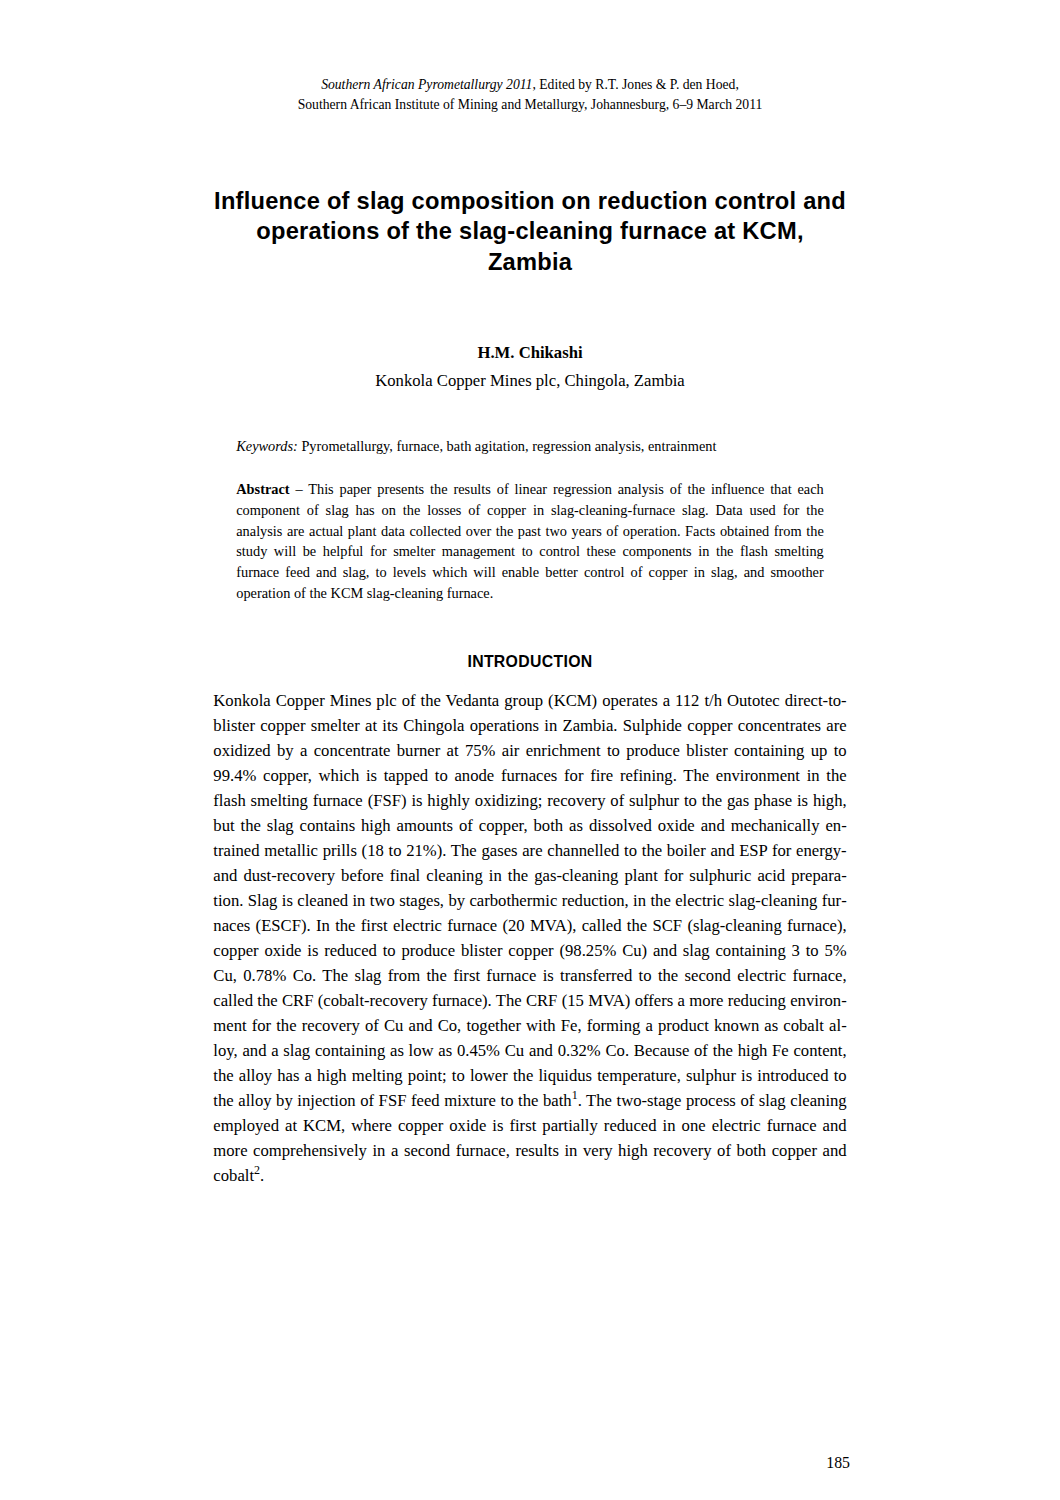Southern African Pyrometallurgy 2011, Edited by R.T. Jones & P. den Hoed,
Southern African Institute of Mining and Metallurgy, Johannesburg, 6–9 March 2011
Influence of slag composition on reduction control and operations of the slag-cleaning furnace at KCM, Zambia
H.M. Chikashi
Konkola Copper Mines plc, Chingola, Zambia
Keywords: Pyrometallurgy, furnace, bath agitation, regression analysis, entrainment
Abstract – This paper presents the results of linear regression analysis of the influence that each component of slag has on the losses of copper in slag-cleaning-furnace slag. Data used for the analysis are actual plant data collected over the past two years of operation. Facts obtained from the study will be helpful for smelter management to control these components in the flash smelting furnace feed and slag, to levels which will enable better control of copper in slag, and smoother operation of the KCM slag-cleaning furnace.
INTRODUCTION
Konkola Copper Mines plc of the Vedanta group (KCM) operates a 112 t/h Outotec direct-to-blister copper smelter at its Chingola operations in Zambia. Sulphide copper concentrates are oxidized by a concentrate burner at 75% air enrichment to produce blister containing up to 99.4% copper, which is tapped to anode furnaces for fire refining. The environment in the flash smelting furnace (FSF) is highly oxidizing; recovery of sulphur to the gas phase is high, but the slag contains high amounts of copper, both as dissolved oxide and mechanically entrained metallic prills (18 to 21%). The gases are channelled to the boiler and ESP for energy- and dust-recovery before final cleaning in the gas-cleaning plant for sulphuric acid preparation. Slag is cleaned in two stages, by carbothermic reduction, in the electric slag-cleaning furnaces (ESCF). In the first electric furnace (20 MVA), called the SCF (slag-cleaning furnace), copper oxide is reduced to produce blister copper (98.25% Cu) and slag containing 3 to 5% Cu, 0.78% Co. The slag from the first furnace is transferred to the second electric furnace, called the CRF (cobalt-recovery furnace). The CRF (15 MVA) offers a more reducing environment for the recovery of Cu and Co, together with Fe, forming a product known as cobalt alloy, and a slag containing as low as 0.45% Cu and 0.32% Co. Because of the high Fe content, the alloy has a high melting point; to lower the liquidus temperature, sulphur is introduced to the alloy by injection of FSF feed mixture to the bath1. The two-stage process of slag cleaning employed at KCM, where copper oxide is first partially reduced in one electric furnace and more comprehensively in a second furnace, results in very high recovery of both copper and cobalt2.
185